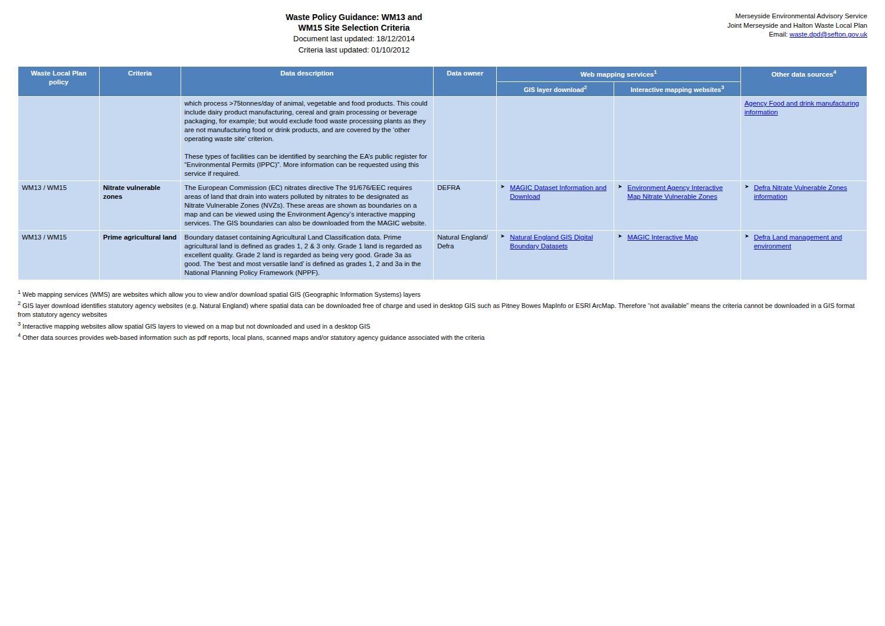Waste Policy Guidance: WM13 and
WM15 Site Selection Criteria
Document last updated: 18/12/2014
Criteria last updated: 01/10/2012
Merseyside Environmental Advisory Service
Joint Merseyside and Halton Waste Local Plan
Email: waste.dpd@sefton.gov.uk
| Waste Local Plan policy | Criteria | Data description | Data owner | Web mapping services 1 | Other data sources 4 |
| --- | --- | --- | --- | --- | --- |
| GIS layer download 2 | Interactive mapping websites 3 |
| | | which process >75tonnes/day of animal, vegetable and food products. This could include dairy product manufacturing, cereal and grain processing or beverage packaging, for example; but would exclude food waste processing plants as they are not manufacturing food or drink products, and are covered by the ‘other operating waste site’ criterion. These types of facilities can be identified by searching the EA’s public register for “Environmental Permits (IPPC)”. More information can be requested using this service if required. | | | | Agency Food and drink manufacturing information |
| WM13 / WM15 | Nitrate vulnerable zones | The European Commission (EC) nitrates directive The 91/676/EEC requires areas of land that drain into waters polluted by nitrates to be designated as Nitrate Vulnerable Zones (NVZs). These areas are shown as boundaries on a map and can be viewed using the Environment Agency’s interactive mapping services. The GIS boundaries can also be downloaded from the MAGIC website. | DEFRA | MAGIC Dataset Information and Download | Environment Agency Interactive Map Nitrate Vulnerable Zones | Defra Nitrate Vulnerable Zones information |
| WM13 / WM15 | Prime agricultural land | Boundary dataset containing Agricultural Land Classification data. Prime agricultural land is defined as grades 1, 2 & 3 only. Grade 1 land is regarded as excellent quality. Grade 2 land is regarded as being very good. Grade 3a as good. The ‘best and most versatile land’ is defined as grades 1, 2 and 3a in the National Planning Policy Framework (NPPF). | Natural England/ Defra | Natural England GIS Digital Boundary Datasets | MAGIC Interactive Map | Defra Land management and environment |
1 Web mapping services (WMS) are websites which allow you to view and/or download spatial GIS (Geographic Information Systems) layers
2 GIS layer download identifies statutory agency websites (e.g. Natural England) where spatial data can be downloaded free of charge and used in desktop GIS such as Pitney Bowes MapInfo or ESRI ArcMap. Therefore “not available” means the criteria cannot be downloaded in a GIS format from statutory agency websites
3 Interactive mapping websites allow spatial GIS layers to viewed on a map but not downloaded and used in a desktop GIS
4 Other data sources provides web-based information such as pdf reports, local plans, scanned maps and/or statutory agency guidance associated with the criteria